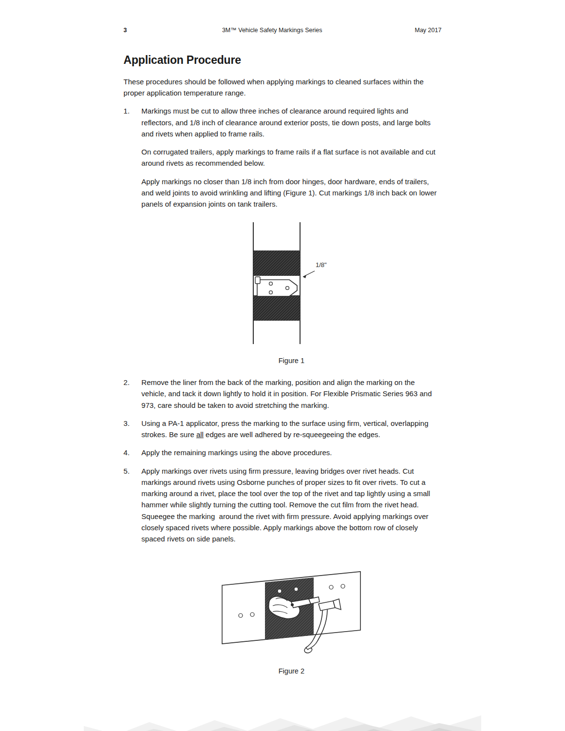3 3M™ Vehicle Safety Markings Series May 2017
Application Procedure
These procedures should be followed when applying markings to cleaned surfaces within the proper application temperature range.
Markings must be cut to allow three inches of clearance around required lights and reflectors, and 1/8 inch of clearance around exterior posts, tie down posts, and large bolts and rivets when applied to frame rails.
On corrugated trailers, apply markings to frame rails if a flat surface is not available and cut around rivets as recommended below.
Apply markings no closer than 1/8 inch from door hinges, door hardware, ends of trailers, and weld joints to avoid wrinkling and lifting (Figure 1). Cut markings 1/8 inch back on lower panels of expansion joints on tank trailers.
1/8"
Figure 1
Remove the liner from the back of the marking, position and align the marking on the vehicle, and tack it down lightly to hold it in position. For Flexible Prismatic Series 963 and 973, care should be taken to avoid stretching the marking.
Using a PA-1 applicator, press the marking to the surface using firm, vertical, overlapping strokes. Be sure all edges are well adhered by re-squeegeeing the edges.
Apply the remaining markings using the above procedures.
Apply markings over rivets using firm pressure, leaving bridges over rivet heads. Cut markings around rivets using Osborne punches of proper sizes to fit over rivets. To cut a marking around a rivet, place the tool over the top of the rivet and tap lightly using a small hammer while slightly turning the cutting tool. Remove the cut film from the rivet head. Squeegee the marking around the rivet with firm pressure. Avoid applying markings over closely spaced rivets where possible. Apply markings above the bottom row of closely spaced rivets on side panels.
Figure 2